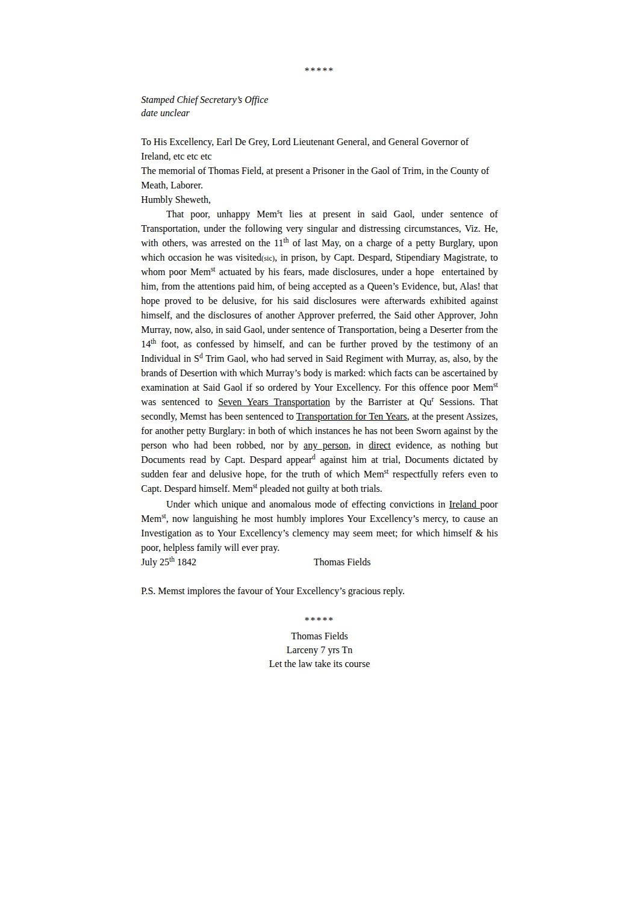*****
Stamped Chief Secretary’s Office
date unclear
To His Excellency, Earl De Grey, Lord Lieutenant General, and General Governor of Ireland, etc etc etc
The memorial of Thomas Field, at present a Prisoner in the Gaol of Trim, in the County of Meath, Laborer.
Humbly Sheweth,
That poor, unhappy Memst lies at present in said Gaol, under sentence of Transportation, under the following very singular and distressing circumstances, Viz. He, with others, was arrested on the 11th of last May, on a charge of a petty Burglary, upon which occasion he was visited(sic), in prison, by Capt. Despard, Stipendiary Magistrate, to whom poor Memst actuated by his fears, made disclosures, under a hope entertained by him, from the attentions paid him, of being accepted as a Queen’s Evidence, but, Alas! that hope proved to be delusive, for his said disclosures were afterwards exhibited against himself, and the disclosures of another Approver preferred, the Said other Approver, John Murray, now, also, in said Gaol, under sentence of Transportation, being a Deserter from the 14th foot, as confessed by himself, and can be further proved by the testimony of an Individual in Sd Trim Gaol, who had served in Said Regiment with Murray, as, also, by the brands of Desertion with which Murray’s body is marked: which facts can be ascertained by examination at Said Gaol if so ordered by Your Excellency. For this offence poor Memst was sentenced to Seven Years Transportation by the Barrister at Qur Sessions. That secondly, Memst has been sentenced to Transportation for Ten Years, at the present Assizes, for another petty Burglary: in both of which instances he has not been Sworn against by the person who had been robbed, nor by any person, in direct evidence, as nothing but Documents read by Capt. Despard appeard against him at trial, Documents dictated by sudden fear and delusive hope, for the truth of which Memst respectfully refers even to Capt. Despard himself. Memst pleaded not guilty at both trials.
Under which unique and anomalous mode of effecting convictions in Ireland poor Memst, now languishing he most humbly implores Your Excellency’s mercy, to cause an Investigation as to Your Excellency’s clemency may seem meet; for which himself & his poor, helpless family will ever pray.
July 25th 1842 Thomas Fields
P.S. Memst implores the favour of Your Excellency’s gracious reply.
*****
Thomas Fields
Larceny 7 yrs Tn
Let the law take its course